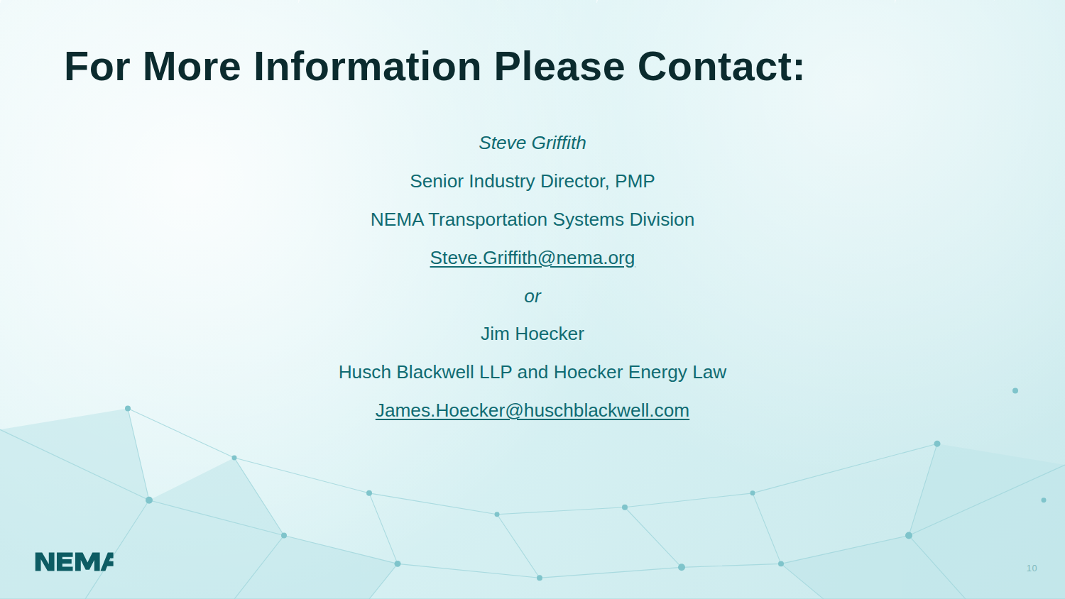For More Information Please Contact:
Steve Griffith
Senior Industry Director, PMP
NEMA Transportation Systems Division
Steve.Griffith@nema.org
or
Jim Hoecker
Husch Blackwell LLP and Hoecker Energy Law
James.Hoecker@huschblackwell.com
10